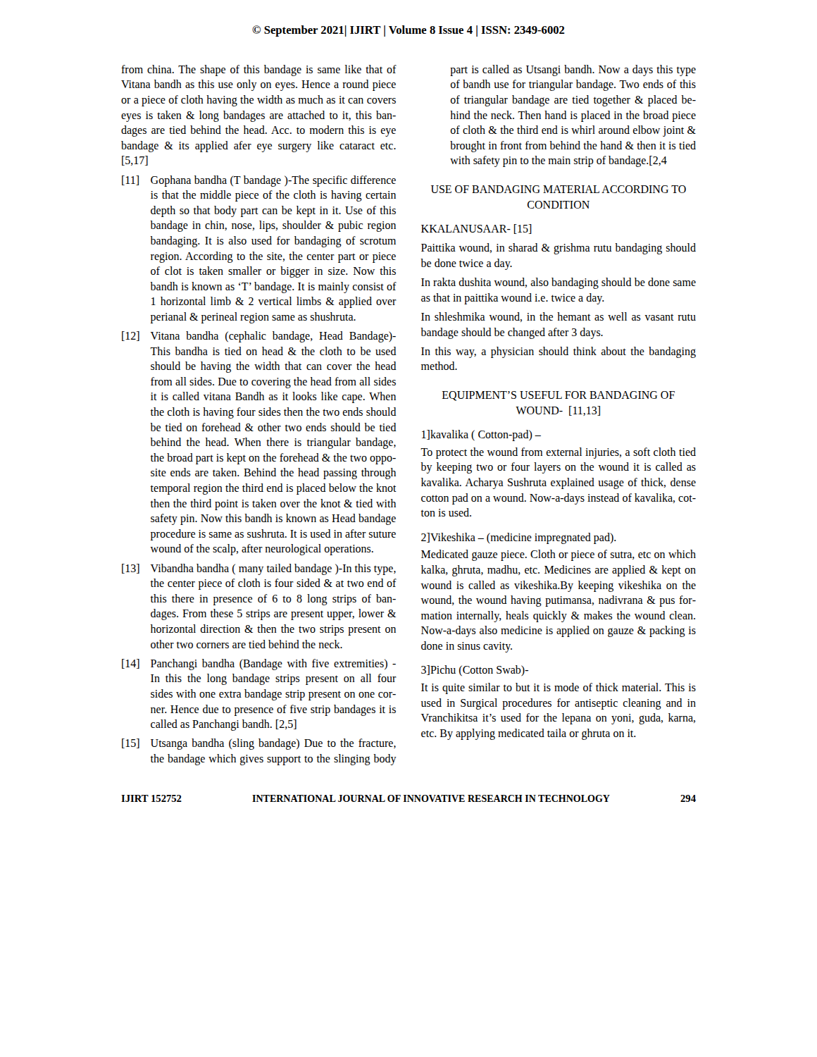© September 2021| IJIRT | Volume 8 Issue 4 | ISSN: 2349-6002
from china. The shape of this bandage is same like that of Vitana bandh as this use only on eyes. Hence a round piece or a piece of cloth having the width as much as it can covers eyes is taken & long bandages are attached to it, this bandages are tied behind the head. Acc. to modern this is eye bandage & its applied afer eye surgery like cataract etc. [5,17]
Gophana bandha (T bandage )-The specific difference is that the middle piece of the cloth is having certain depth so that body part can be kept in it. Use of this bandage in chin, nose, lips, shoulder & pubic region bandaging. It is also used for bandaging of scrotum region. According to the site, the center part or piece of clot is taken smaller or bigger in size. Now this bandh is known as ‘T’ bandage. It is mainly consist of 1 horizontal limb & 2 vertical limbs & applied over perianal & perineal region same as shushruta.
Vitana bandha (cephalic bandage, Head Bandage)-This bandha is tied on head & the cloth to be used should be having the width that can cover the head from all sides. Due to covering the head from all sides it is called vitana Bandh as it looks like cape. When the cloth is having four sides then the two ends should be tied on forehead & other two ends should be tied behind the head. When there is triangular bandage, the broad part is kept on the forehead & the two opposite ends are taken. Behind the head passing through temporal region the third end is placed below the knot then the third point is taken over the knot & tied with safety pin. Now this bandh is known as Head bandage procedure is same as sushruta. It is used in after suture wound of the scalp, after neurological operations.
Vibandha bandha ( many tailed bandage )-In this type, the center piece of cloth is four sided & at two end of this there in presence of 6 to 8 long strips of bandages. From these 5 strips are present upper, lower & horizontal direction & then the two strips present on other two corners are tied behind the neck.
Panchangi bandha (Bandage with five extremities) - In this the long bandage strips present on all four sides with one extra bandage strip present on one corner. Hence due to presence of five strip bandages it is called as Panchangi bandh. [2,5]
Utsanga bandha (sling bandage) Due to the fracture, the bandage which gives support to the slinging body part is called as Utsangi bandh. Now a days this type of bandh use for triangular bandage. Two ends of this of triangular bandage are tied together & placed behind the neck. Then hand is placed in the broad piece of cloth & the third end is whirl around elbow joint & brought in front from behind the hand & then it is tied with safety pin to the main strip of bandage.[2,4
Use of bandaging material according to condition
KKALANUSAAR- [15]
Paittika wound, in sharad & grishma rutu bandaging should be done twice a day.
In rakta dushita wound, also bandaging should be done same as that in paittika wound i.e. twice a day.
In shleshmika wound, in the hemant as well as vasant rutu bandage should be changed after 3 days.
In this way, a physician should think about the bandaging method.
Equipment’s useful for bandaging of wound- [11,13]
1]kavalika ( Cotton-pad) –
To protect the wound from external injuries, a soft cloth tied by keeping two or four layers on the wound it is called as kavalika. Acharya Sushruta explained usage of thick, dense cotton pad on a wound. Now-a-days instead of kavalika, cotton is used.
2]Vikeshika – (medicine impregnated pad).
Medicated gauze piece. Cloth or piece of sutra, etc on which kalka, ghruta, madhu, etc. Medicines are applied & kept on wound is called as vikeshika.By keeping vikeshika on the wound, the wound having putimansa, nadivrana & pus formation internally, heals quickly & makes the wound clean. Now-a-days also medicine is applied on gauze & packing is done in sinus cavity.
3]Pichu (Cotton Swab)-
It is quite similar to but it is mode of thick material. This is used in Surgical procedures for antiseptic cleaning and in Vranchikitsa it’s used for the lepana on yoni, guda, karna, etc. By applying medicated taila or ghruta on it.
IJIRT 152752 INTERNATIONAL JOURNAL OF INNOVATIVE RESEARCH IN TECHNOLOGY 294